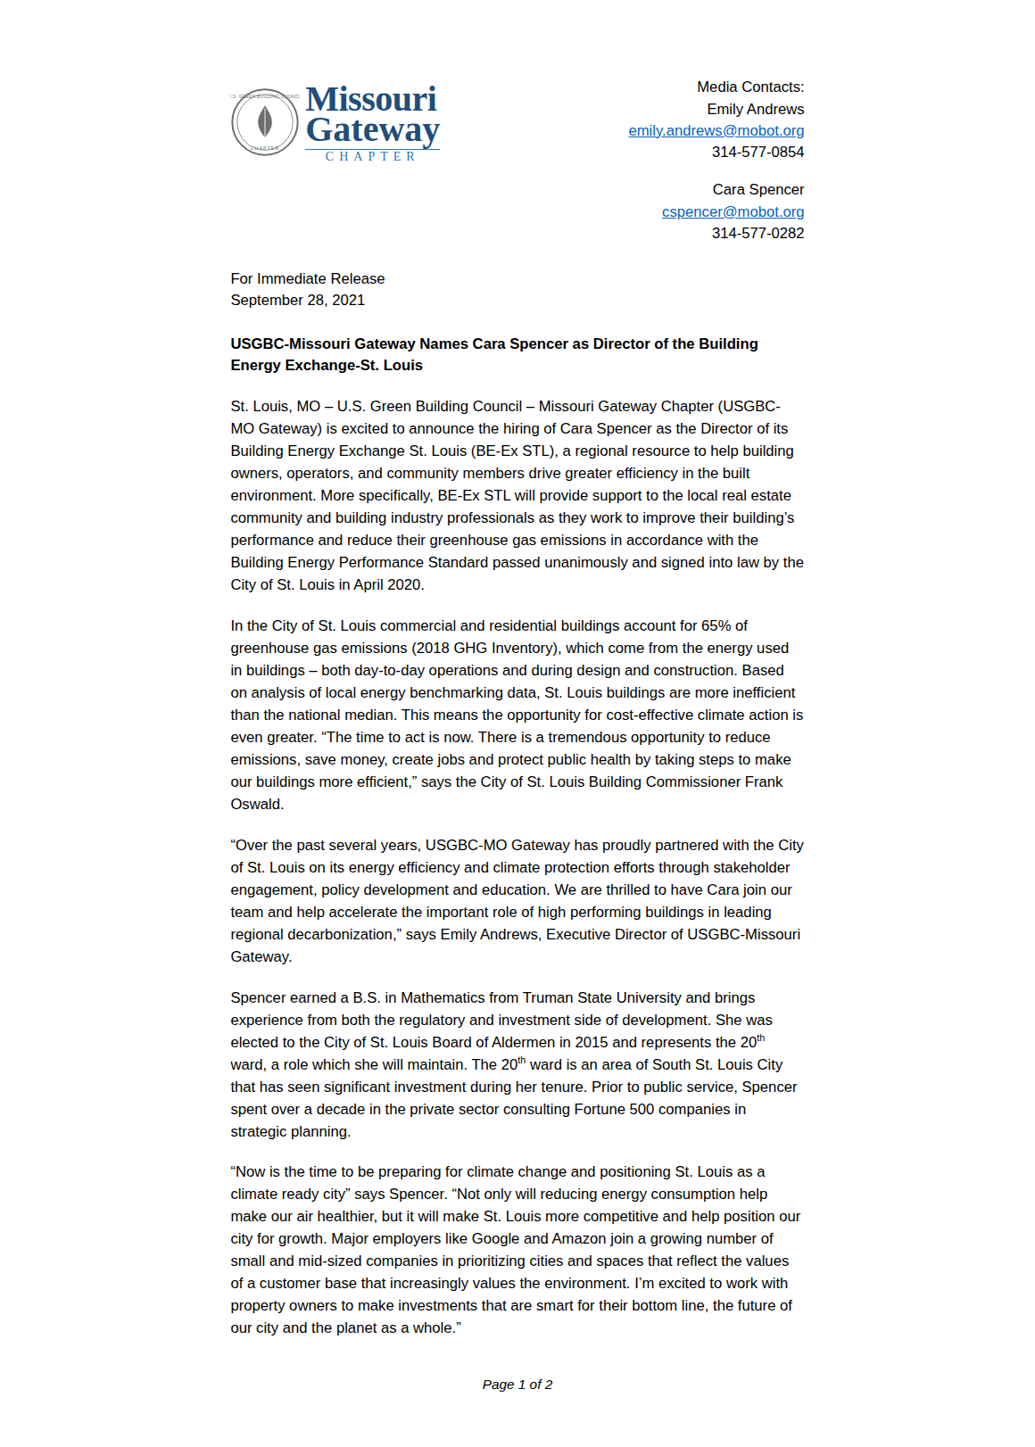U.S. GREEN BUILDING COUNCIL CHAPTER
Missouri Gateway CHAPTER
Media Contacts:
Emily Andrews
emily.andrews@mobot.org
314-577-0854
Cara Spencer
cspencer@mobot.org
314-577-0282
For Immediate Release
September 28, 2021
USGBC-Missouri Gateway Names Cara Spencer as Director of the Building Energy Exchange-St. Louis
St. Louis, MO – U.S. Green Building Council – Missouri Gateway Chapter (USGBC-MO Gateway) is excited to announce the hiring of Cara Spencer as the Director of its Building Energy Exchange St. Louis (BE-Ex STL), a regional resource to help building owners, operators, and community members drive greater efficiency in the built environment. More specifically, BE-Ex STL will provide support to the local real estate community and building industry professionals as they work to improve their building’s performance and reduce their greenhouse gas emissions in accordance with the Building Energy Performance Standard passed unanimously and signed into law by the City of St. Louis in April 2020.
In the City of St. Louis commercial and residential buildings account for 65% of greenhouse gas emissions (2018 GHG Inventory), which come from the energy used in buildings – both day-to-day operations and during design and construction. Based on analysis of local energy benchmarking data, St. Louis buildings are more inefficient than the national median. This means the opportunity for cost-effective climate action is even greater. “The time to act is now. There is a tremendous opportunity to reduce emissions, save money, create jobs and protect public health by taking steps to make our buildings more efficient,” says the City of St. Louis Building Commissioner Frank Oswald.
“Over the past several years, USGBC-MO Gateway has proudly partnered with the City of St. Louis on its energy efficiency and climate protection efforts through stakeholder engagement, policy development and education. We are thrilled to have Cara join our team and help accelerate the important role of high performing buildings in leading regional decarbonization,” says Emily Andrews, Executive Director of USGBC-Missouri Gateway.
Spencer earned a B.S. in Mathematics from Truman State University and brings experience from both the regulatory and investment side of development. She was elected to the City of St. Louis Board of Aldermen in 2015 and represents the 20th ward, a role which she will maintain. The 20th ward is an area of South St. Louis City that has seen significant investment during her tenure. Prior to public service, Spencer spent over a decade in the private sector consulting Fortune 500 companies in strategic planning.
“Now is the time to be preparing for climate change and positioning St. Louis as a climate ready city” says Spencer. “Not only will reducing energy consumption help make our air healthier, but it will make St. Louis more competitive and help position our city for growth. Major employers like Google and Amazon join a growing number of small and mid-sized companies in prioritizing cities and spaces that reflect the values of a customer base that increasingly values the environment. I’m excited to work with property owners to make investments that are smart for their bottom line, the future of our city and the planet as a whole.”
Page 1 of 2